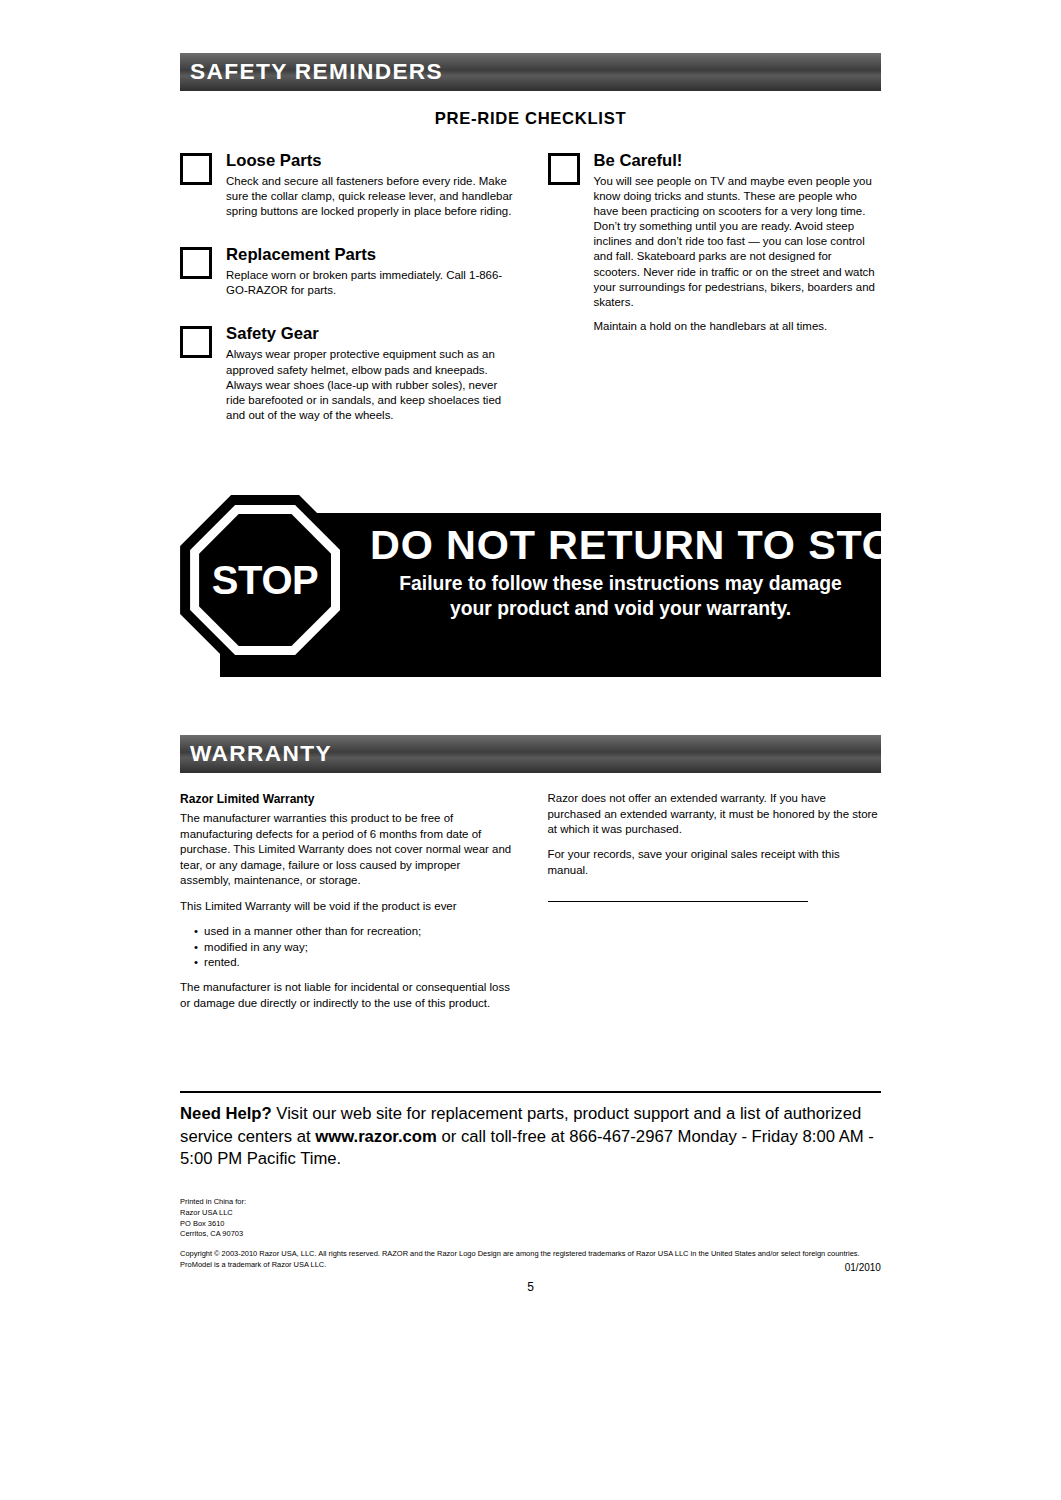Safety Reminders
PRE-RIDE CHECKLIST
Loose Parts
Check and secure all fasteners before every ride. Make sure the collar clamp, quick release lever, and handlebar spring buttons are locked properly in place before riding.
Replacement Parts
Replace worn or broken parts immediately. Call 1-866-GO-RAZOR for parts.
Safety Gear
Always wear proper protective equipment such as an approved safety helmet, elbow pads and kneepads. Always wear shoes (lace-up with rubber soles), never ride barefooted or in sandals, and keep shoelaces tied and out of the way of the wheels.
Be Careful!
You will see people on TV and maybe even people you know doing tricks and stunts. These are people who have been practicing on scooters for a very long time. Don’t try something until you are ready. Avoid steep inclines and don’t ride too fast — you can lose control and fall. Skateboard parks are not designed for scooters. Never ride in traffic or on the street and watch your surroundings for pedestrians, bikers, boarders and skaters.
Maintain a hold on the handlebars at all times.
STOP
DO NOT RETURN TO STORE
Failure to follow these instructions may damage
your product and void your warranty.
Warranty
Razor Limited Warranty
The manufacturer warranties this product to be free of manufacturing defects for a period of 6 months from date of purchase. This Limited Warranty does not cover normal wear and tear, or any damage, failure or loss caused by improper assembly, maintenance, or storage.
This Limited Warranty will be void if the product is ever
used in a manner other than for recreation;
modified in any way;
rented.
The manufacturer is not liable for incidental or consequential loss or damage due directly or indirectly to the use of this product.
Razor does not offer an extended warranty. If you have purchased an extended warranty, it must be honored by the store at which it was purchased.
For your records, save your original sales receipt with this manual.
Need Help? Visit our web site for replacement parts, product support and a list of authorized service centers at www.razor.com or call toll-free at 866-467-2967 Monday - Friday 8:00 AM - 5:00 PM Pacific Time.
Printed in China for:
Razor USA LLC
PO Box 3610
Cerritos, CA 90703
Copyright © 2003-2010 Razor USA, LLC. All rights reserved. RAZOR and the Razor Logo Design are among the registered trademarks of Razor USA LLC in the United States and/or select foreign countries. ProModel is a trademark of Razor USA LLC.
5
01/2010